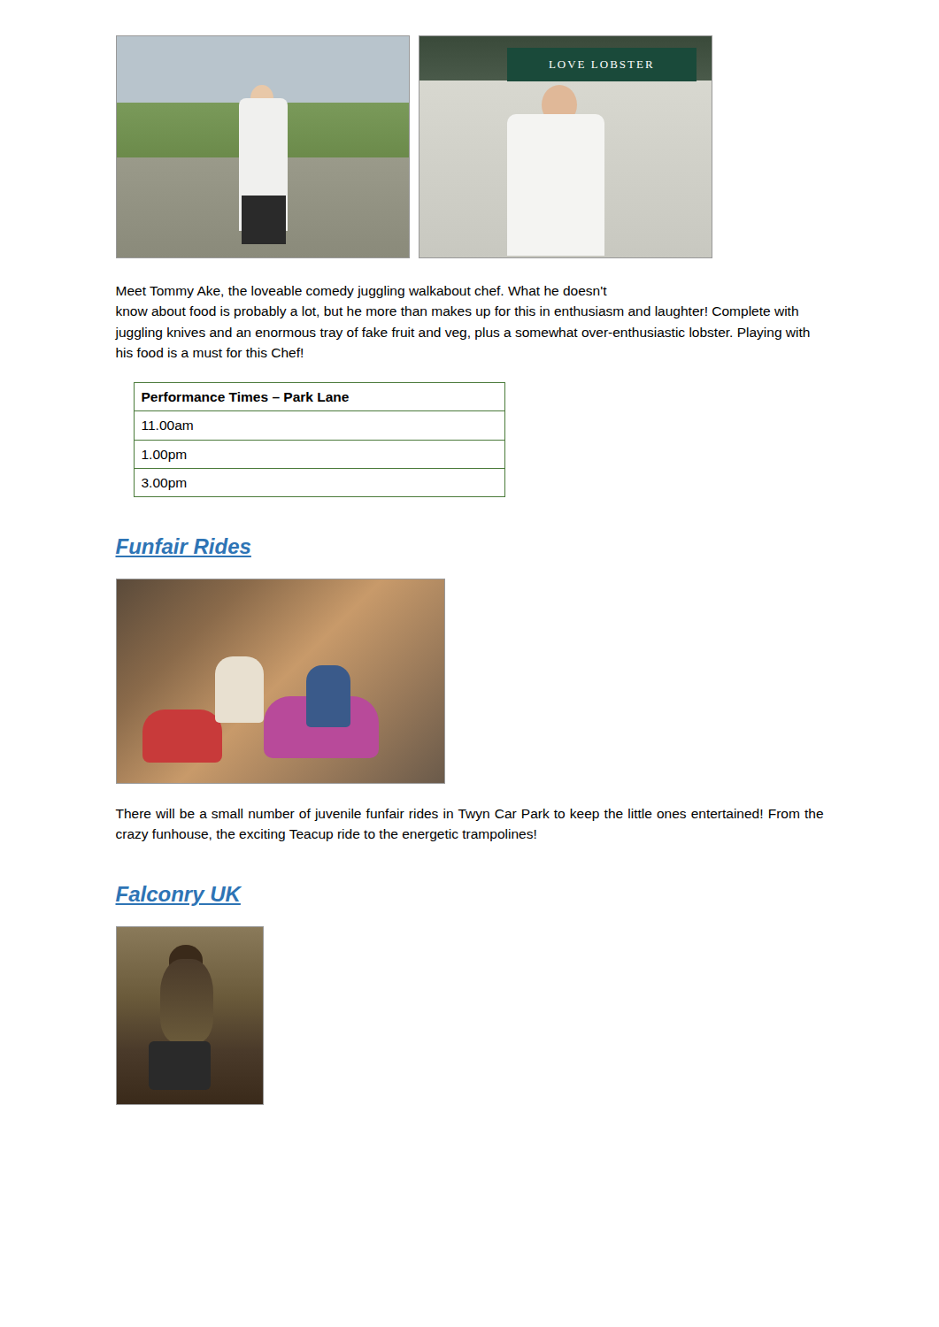LOVE LOBSTER
Meet Tommy Ake, the loveable comedy juggling walkabout chef. What he doesn't
know about food is probably a lot, but he more than makes up for this in enthusiasm and laughter! Complete with juggling knives and an enormous tray of fake fruit and veg, plus a somewhat over-enthusiastic lobster. Playing with his food is a must for this Chef!
| Performance Times – Park Lane |
| --- |
| 11.00am |
| 1.00pm |
| 3.00pm |
Funfair Rides
There will be a small number of juvenile funfair rides in Twyn Car Park to keep the little ones entertained! From the crazy funhouse, the exciting Teacup ride to the energetic trampolines!
Falconry UK